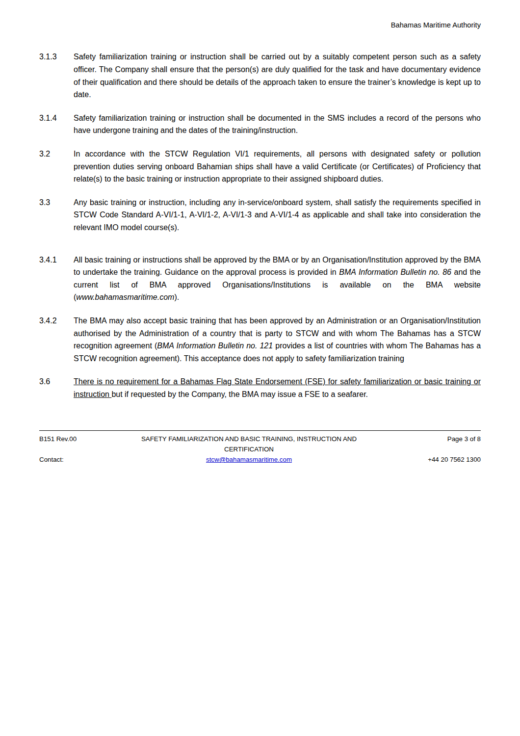Bahamas Maritime Authority
3.1.3
Safety familiarization training or instruction shall be carried out by a suitably competent person such as a safety officer. The Company shall ensure that the person(s) are duly qualified for the task and have documentary evidence of their qualification and there should be details of the approach taken to ensure the trainer’s knowledge is kept up to date.
3.1.4
Safety familiarization training or instruction shall be documented in the SMS includes a record of the persons who have undergone training and the dates of the training/instruction.
3.2
In accordance with the STCW Regulation VI/1 requirements, all persons with designated safety or pollution prevention duties serving onboard Bahamian ships shall have a valid Certificate (or Certificates) of Proficiency that relate(s) to the basic training or instruction appropriate to their assigned shipboard duties.
3.3
Any basic training or instruction, including any in-service/onboard system, shall satisfy the requirements specified in STCW Code Standard A-VI/1-1, A-VI/1-2, A-VI/1-3 and A-VI/1-4 as applicable and shall take into consideration the relevant IMO model course(s).
3.4.1
All basic training or instructions shall be approved by the BMA or by an Organisation/Institution approved by the BMA to undertake the training. Guidance on the approval process is provided in BMA Information Bulletin no. 86 and the current list of BMA approved Organisations/Institutions is available on the BMA website (www.bahamasmaritime.com).
3.4.2
The BMA may also accept basic training that has been approved by an Administration or an Organisation/Institution authorised by the Administration of a country that is party to STCW and with whom The Bahamas has a STCW recognition agreement (BMA Information Bulletin no. 121 provides a list of countries with whom The Bahamas has a STCW recognition agreement). This acceptance does not apply to safety familiarization training
3.6
There is no requirement for a Bahamas Flag State Endorsement (FSE) for safety familiarization or basic training or instruction but if requested by the Company, the BMA may issue a FSE to a seafarer.
| B151 Rev.00 | SAFETY FAMILIARIZATION AND BASIC TRAINING, INSTRUCTION AND CERTIFICATION | Page 3 of 8 |
| Contact: | stcw@bahamasmaritime.com | +44 20 7562 1300 |